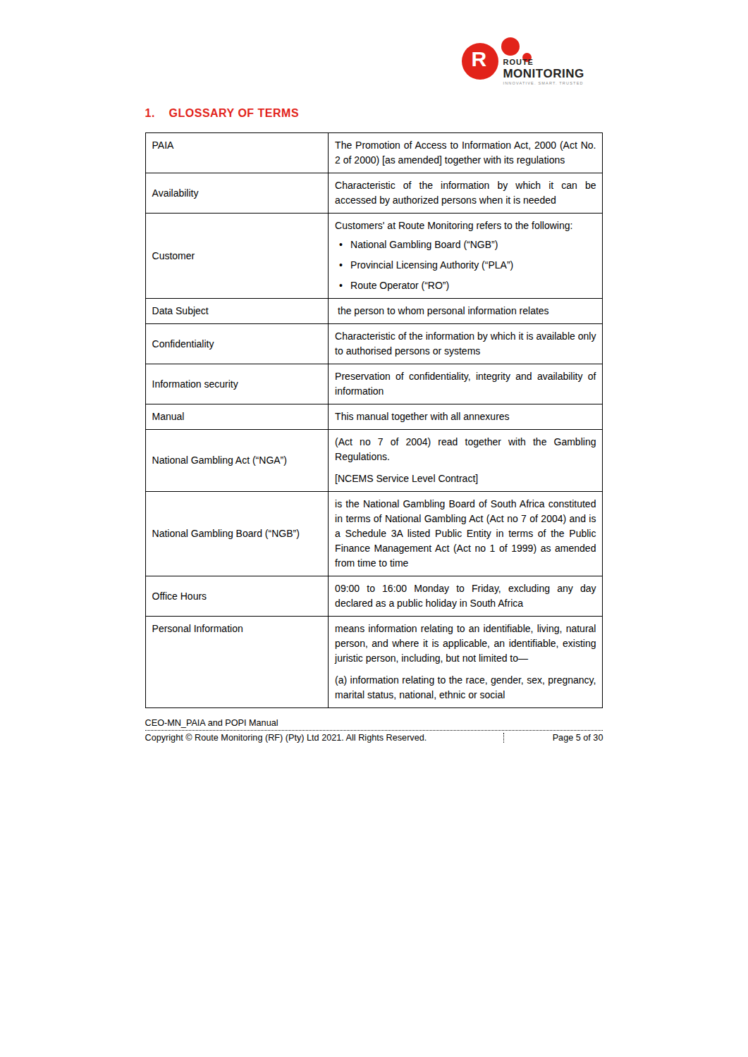R
ROUTE MONITORING INNOVATIVE. SMART. TRUSTED
1. GLOSSARY OF TERMS
| PAIA | The Promotion of Access to Information Act, 2000 (Act No. 2 of 2000) [as amended] together with its regulations |
| Availability | Characteristic of the information by which it can be accessed by authorized persons when it is needed |
| Customer | Customers' at Route Monitoring refers to the following: National Gambling Board (“NGB”) Provincial Licensing Authority (“PLA”) Route Operator (“RO”) |
| Data Subject | the person to whom personal information relates |
| Confidentiality | Characteristic of the information by which it is available only to authorised persons or systems |
| Information security | Preservation of confidentiality, integrity and availability of information |
| Manual | This manual together with all annexures |
| National Gambling Act (“NGA”) | (Act no 7 of 2004) read together with the Gambling Regulations. [NCEMS Service Level Contract] |
| National Gambling Board (“NGB”) | is the National Gambling Board of South Africa constituted in terms of National Gambling Act (Act no 7 of 2004) and is a Schedule 3A listed Public Entity in terms of the Public Finance Management Act (Act no 1 of 1999) as amended from time to time |
| Office Hours | 09:00 to 16:00 Monday to Friday, excluding any day declared as a public holiday in South Africa |
| Personal Information | means information relating to an identifiable, living, natural person, and where it is applicable, an identifiable, existing juristic person, including, but not limited to— (a) information relating to the race, gender, sex, pregnancy, marital status, national, ethnic or social |
CEO-MN_PAIA and POPI Manual
Copyright © Route Monitoring (RF) (Pty) Ltd 2021. All Rights Reserved.
Page 5 of 30